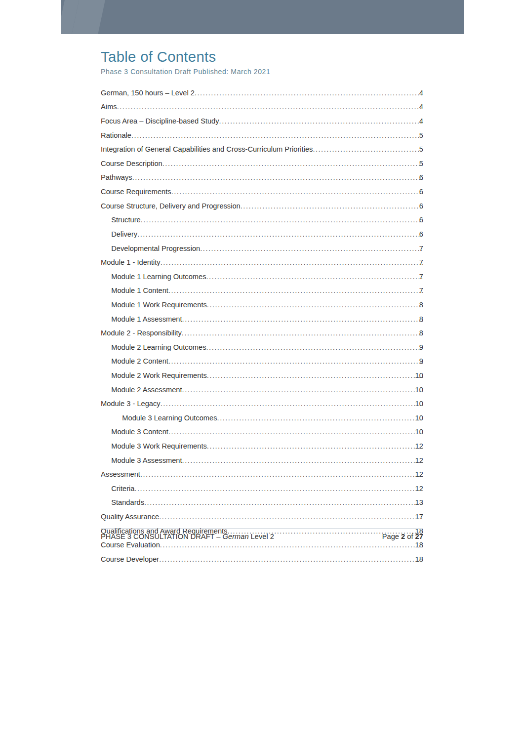Table of Contents
Phase 3 Consultation Draft Published: March 2021
4 German, 150 hours – Level 2.................................................................................................................................................
4 Aims.........................................................................................................................................................................................
4 Focus Area – Discipline-based Study.........................................................................................................................
5 Rationale..............................................................................................................................................................................
5 Integration of General Capabilities and Cross-Curriculum Priorities.......................................................
5 Course Description.........................................................................................................................................................
6 Pathways..............................................................................................................................................................................
6 Course Requirements....................................................................................................................................................
6 Course Structure, Delivery and Progression.................................................................................................
6 Structure.......................................................................................................................................................................
6 Delivery..........................................................................................................................................................................
7 Developmental Progression.........................................................................................................................
7 Module 1 - Identity.........................................................................................................................................................
7 Module 1 Learning Outcomes.....................................................................................................................
7 Module 1 Content.....................................................................................................................................................
8 Module 1 Work Requirements.................................................................................................................
8 Module 1 Assessment.............................................................................................................................................
8 Module 2 - Responsibility.............................................................................................................................................
9 Module 2 Learning Outcomes.....................................................................................................................
9 Module 2 Content.....................................................................................................................................................
10 Module 2 Work Requirements.............................................................................................................
10 Module 2 Assessment.........................................................................................................................................
10 Module 3 - Legacy.................................................................................................................................................
10 Module 3 Learning Outcomes.............................................................................................................
10 Module 3 Content.................................................................................................................................................
12 Module 3 Work Requirements.............................................................................................................
12 Module 3 Assessment.........................................................................................................................................
12 Assessment.................................................................................................................................................................
12 Criteria.......................................................................................................................................................................
13 Standards.................................................................................................................................................................
17 Quality Assurance.................................................................................................................................................
18 Qualifications and Award Requirements.................................................................................................
18 Course Evaluation.................................................................................................................................................
18 Course Developer.............................................................................................................................................
PHASE 3 CONSULTATION DRAFT – German Level 2
Page 2 of 27